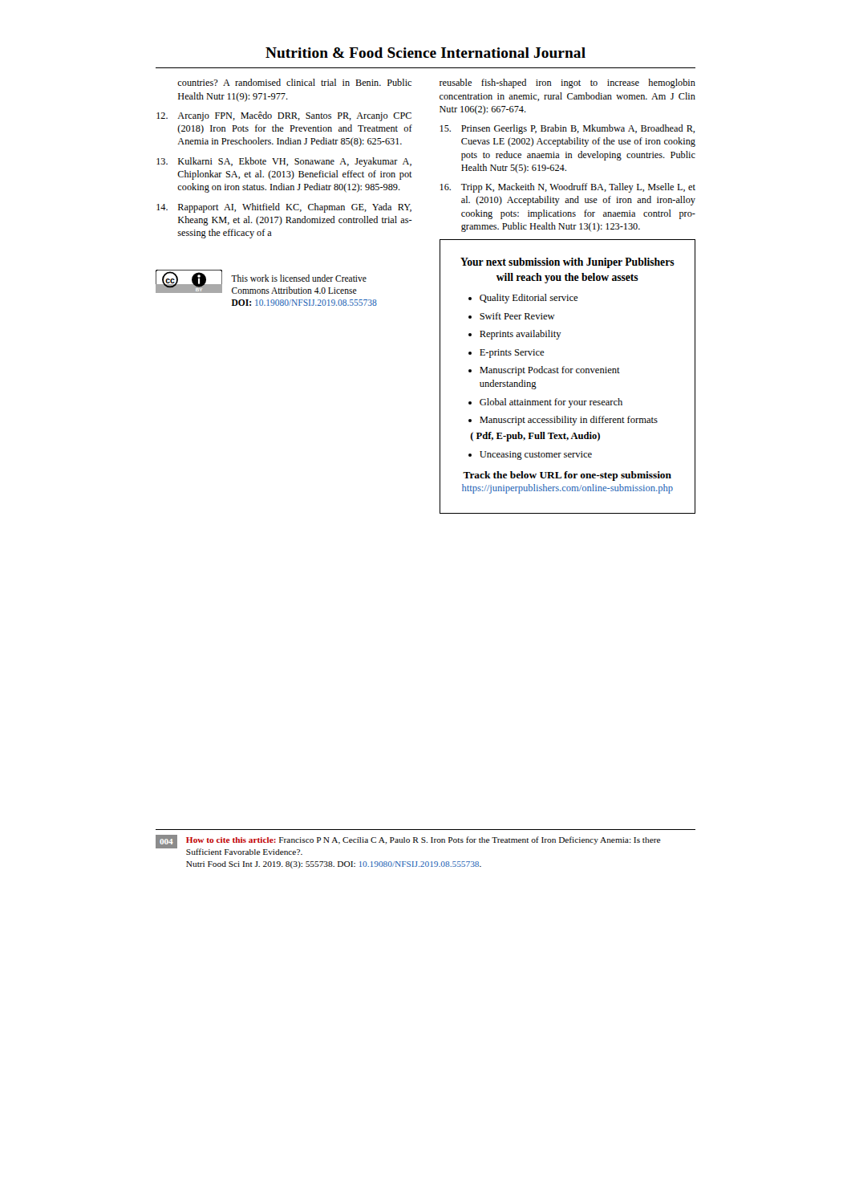Nutrition & Food Science International Journal
countries? A randomised clinical trial in Benin. Public Health Nutr 11(9): 971-977.
12. Arcanjo FPN, Macêdo DRR, Santos PR, Arcanjo CPC (2018) Iron Pots for the Prevention and Treatment of Anemia in Preschoolers. Indian J Pediatr 85(8): 625-631.
13. Kulkarni SA, Ekbote VH, Sonawane A, Jeyakumar A, Chiplonkar SA, et al. (2013) Beneficial effect of iron pot cooking on iron status. Indian J Pediatr 80(12): 985-989.
14. Rappaport AI, Whitfield KC, Chapman GE, Yada RY, Kheang KM, et al. (2017) Randomized controlled trial assessing the efficacy of a
cc BY
This work is licensed under Creative
Commons Attribution 4.0 License
DOI: 10.19080/NFSIJ.2019.08.555738
reusable fish-shaped iron ingot to increase hemoglobin concentration in anemic, rural Cambodian women. Am J Clin Nutr 106(2): 667-674.
15. Prinsen Geerligs P, Brabin B, Mkumbwa A, Broadhead R, Cuevas LE (2002) Acceptability of the use of iron cooking pots to reduce anaemia in developing countries. Public Health Nutr 5(5): 619-624.
16. Tripp K, Mackeith N, Woodruff BA, Talley L, Mselle L, et al. (2010) Acceptability and use of iron and iron-alloy cooking pots: implications for anaemia control programmes. Public Health Nutr 13(1): 123-130.
Your next submission with Juniper Publishers
will reach you the below assets
Quality Editorial service
Swift Peer Review
Reprints availability
E-prints Service
Manuscript Podcast for convenient understanding
Global attainment for your research
Manuscript accessibility in different formats
( Pdf, E-pub, Full Text, Audio)
Unceasing customer service
Track the below URL for one-step submission
https://juniperpublishers.com/online-submission.php
004
How to cite this article: Francisco P N A, Cecília C A, Paulo R S. Iron Pots for the Treatment of Iron Deficiency Anemia: Is there Sufficient Favorable Evidence?.
Nutri Food Sci Int J. 2019. 8(3): 555738. DOI: 10.19080/NFSIJ.2019.08.555738.